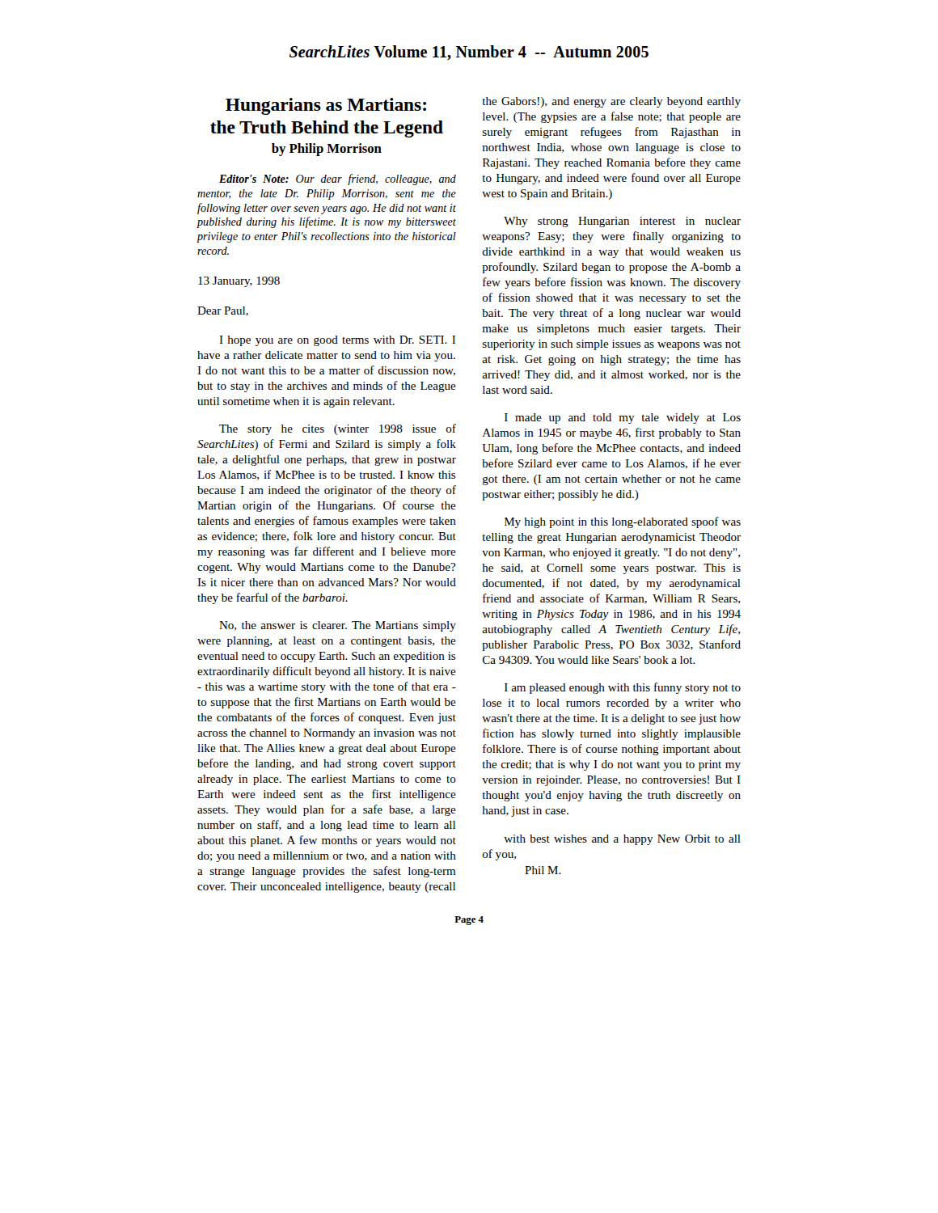SearchLites Volume 11, Number 4 -- Autumn 2005
Hungarians as Martians:
the Truth Behind the Legend
by Philip Morrison
Editor's Note: Our dear friend, colleague, and mentor, the late Dr. Philip Morrison, sent me the following letter over seven years ago. He did not want it published during his lifetime. It is now my bittersweet privilege to enter Phil's recollections into the historical record.
13 January, 1998
Dear Paul,
I hope you are on good terms with Dr. SETI. I have a rather delicate matter to send to him via you. I do not want this to be a matter of discussion now, but to stay in the archives and minds of the League until sometime when it is again relevant.
The story he cites (winter 1998 issue of SearchLites) of Fermi and Szilard is simply a folk tale, a delightful one perhaps, that grew in postwar Los Alamos, if McPhee is to be trusted. I know this because I am indeed the originator of the theory of Martian origin of the Hungarians. Of course the talents and energies of famous examples were taken as evidence; there, folk lore and history concur. But my reasoning was far different and I believe more cogent. Why would Martians come to the Danube? Is it nicer there than on advanced Mars? Nor would they be fearful of the barbaroi.
No, the answer is clearer. The Martians simply were planning, at least on a contingent basis, the eventual need to occupy Earth. Such an expedition is extraordinarily difficult beyond all history. It is naive - this was a wartime story with the tone of that era - to suppose that the first Martians on Earth would be the combatants of the forces of conquest. Even just across the channel to Normandy an invasion was not like that. The Allies knew a great deal about Europe before the landing, and had strong covert support already in place. The earliest Martians to come to Earth were indeed sent as the first intelligence assets. They would plan for a safe base, a large number on staff, and a long lead time to learn all about this planet. A few months or years would not do; you need a millennium or two, and a nation with a strange language provides the safest long-term cover. Their unconcealed intelligence, beauty (recall the Gabors!), and energy are clearly beyond earthly level. (The gypsies are a false note; that people are surely emigrant refugees from Rajasthan in northwest India, whose own language is close to Rajastani. They reached Romania before they came to Hungary, and indeed were found over all Europe west to Spain and Britain.)
Why strong Hungarian interest in nuclear weapons? Easy; they were finally organizing to divide earthkind in a way that would weaken us profoundly. Szilard began to propose the A-bomb a few years before fission was known. The discovery of fission showed that it was necessary to set the bait. The very threat of a long nuclear war would make us simpletons much easier targets. Their superiority in such simple issues as weapons was not at risk. Get going on high strategy; the time has arrived! They did, and it almost worked, nor is the last word said.
I made up and told my tale widely at Los Alamos in 1945 or maybe 46, first probably to Stan Ulam, long before the McPhee contacts, and indeed before Szilard ever came to Los Alamos, if he ever got there. (I am not certain whether or not he came postwar either; possibly he did.)
My high point in this long-elaborated spoof was telling the great Hungarian aerodynamicist Theodor von Karman, who enjoyed it greatly. "I do not deny", he said, at Cornell some years postwar. This is documented, if not dated, by my aerodynamical friend and associate of Karman, William R Sears, writing in Physics Today in 1986, and in his 1994 autobiography called A Twentieth Century Life, publisher Parabolic Press, PO Box 3032, Stanford Ca 94309. You would like Sears' book a lot.
I am pleased enough with this funny story not to lose it to local rumors recorded by a writer who wasn't there at the time. It is a delight to see just how fiction has slowly turned into slightly implausible folklore. There is of course nothing important about the credit; that is why I do not want you to print my version in rejoinder. Please, no controversies! But I thought you'd enjoy having the truth discreetly on hand, just in case.
with best wishes and a happy New Orbit to all of you,
Phil M.
Page 4